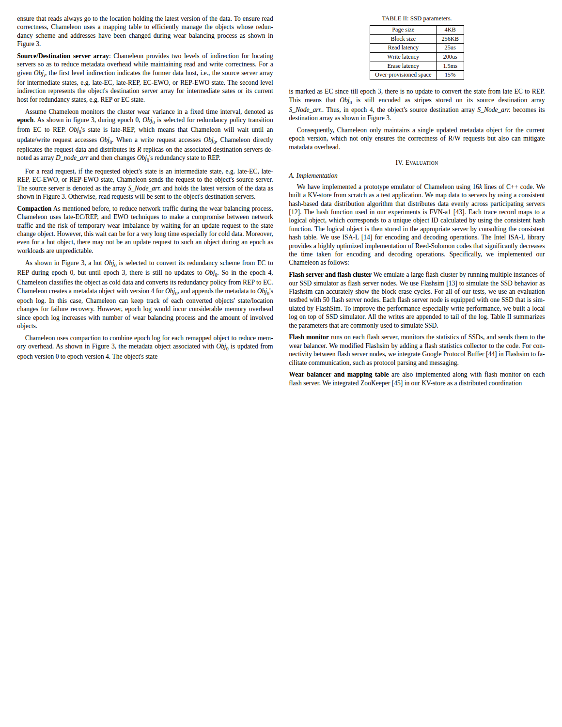ensure that reads always go to the location holding the latest version of the data. To ensure read correctness, Chameleon uses a mapping table to efficiently manage the objects whose redundancy scheme and addresses have been changed during wear balancing process as shown in Figure 3.
Source/Destination server array: Chameleon provides two levels of indirection for locating servers so as to reduce metadata overhead while maintaining read and write correctness. For a given Obji, the first level indirection indicates the former data host, i.e., the source server array for intermediate states, e.g. late-EC, late-REP, EC-EWO, or REP-EWO state. The second level indirection represents the object's destination server array for intermediate sates or its current host for redundancy states, e.g. REP or EC state.
Assume Chameleon monitors the cluster wear variance in a fixed time interval, denoted as epoch. As shown in figure 3, during epoch 0, Obj0 is selected for redundancy policy transition from EC to REP. Obj0's state is late-REP, which means that Chameleon will wait until an update/write request accesses Obj0. When a write request accesses Obj0, Chameleon directly replicates the request data and distributes its R replicas on the associated destination servers denoted as array D_node_arr and then changes Obj0's redundancy state to REP.
For a read request, if the requested object's state is an intermediate state, e.g. late-EC, late-REP, EC-EWO, or REP-EWO state, Chameleon sends the request to the object's source server. The source server is denoted as the array S_Node_arr. and holds the latest version of the data as shown in Figure 3. Otherwise, read requests will be sent to the object's destination servers.
Compaction As mentioned before, to reduce network traffic during the wear balancing process, Chameleon uses late-EC/REP, and EWO techniques to make a compromise between network traffic and the risk of temporary wear imbalance by waiting for an update request to the state change object. However, this wait can be for a very long time especially for cold data. Moreover, even for a hot object, there may not be an update request to such an object during an epoch as workloads are unpredictable.
As shown in Figure 3, a hot Obj0 is selected to convert its redundancy scheme from EC to REP during epoch 0, but until epoch 3, there is still no updates to Obj0. So in the epoch 4, Chameleon classifies the object as cold data and converts its redundancy policy from REP to EC. Chameleon creates a metadata object with version 4 for Obj0, and appends the metadata to Obj0's epoch log. In this case, Chameleon can keep track of each converted objects' state/location changes for failure recovery. However, epoch log would incur considerable memory overhead since epoch log increases with number of wear balancing process and the amount of involved objects.
Chameleon uses compaction to combine epoch log for each remapped object to reduce memory overhead. As shown in Figure 3, the metadata object associated with Obj0 is updated from epoch version 0 to epoch version 4. The object's state
TABLE II: SSD parameters.
| Page size | 4KB |
| Block size | 256KB |
| Read latency | 25us |
| Write latency | 200us |
| Erase latency | 1.5ms |
| Over-provisioned space | 15% |
is marked as EC since till epoch 3, there is no update to convert the state from late EC to REP. This means that Obj0 is still encoded as stripes stored on its source destination array S_Node_arr.. Thus, in epoch 4, the object's source destination array S_Node_arr. becomes its destination array as shown in Figure 3.
Consequently, Chameleon only maintains a single updated metadata object for the current epoch version, which not only ensures the correctness of R/W requests but also can mitigate matadata overhead.
IV. Evaluation
A. Implementation
We have implemented a prototype emulator of Chameleon using 16k lines of C++ code. We built a KV-store from scratch as a test application. We map data to servers by using a consistent hash-based data distribution algorithm that distributes data evenly across participating servers [12]. The hash function used in our experiments is FVN-a1 [43]. Each trace record maps to a logical object, which corresponds to a unique object ID calculated by using the consistent hash function. The logical object is then stored in the appropriate server by consulting the consistent hash table. We use ISA-L [14] for encoding and decoding operations. The Intel ISA-L library provides a highly optimized implementation of Reed-Solomon codes that significantly decreases the time taken for encoding and decoding operations. Specifically, we implemented our Chameleon as follows:
Flash server and flash cluster We emulate a large flash cluster by running multiple instances of our SSD simulator as flash server nodes. We use Flashsim [13] to simulate the SSD behavior as Flashsim can accurately show the block erase cycles. For all of our tests, we use an evaluation testbed with 50 flash server nodes. Each flash server node is equipped with one SSD that is simulated by FlashSim. To improve the performance especially write performance, we built a local log on top of SSD simulator. All the writes are appended to tail of the log. Table II summarizes the parameters that are commonly used to simulate SSD.
Flash monitor runs on each flash server, monitors the statistics of SSDs, and sends them to the wear balancer. We modified Flashsim by adding a flash statistics collector to the code. For connectivity between flash server nodes, we integrate Google Protocol Buffer [44] in Flashsim to facilitate communication, such as protocol parsing and messaging.
Wear balancer and mapping table are also implemented along with flash monitor on each flash server. We integrated ZooKeeper [45] in our KV-store as a distributed coordination